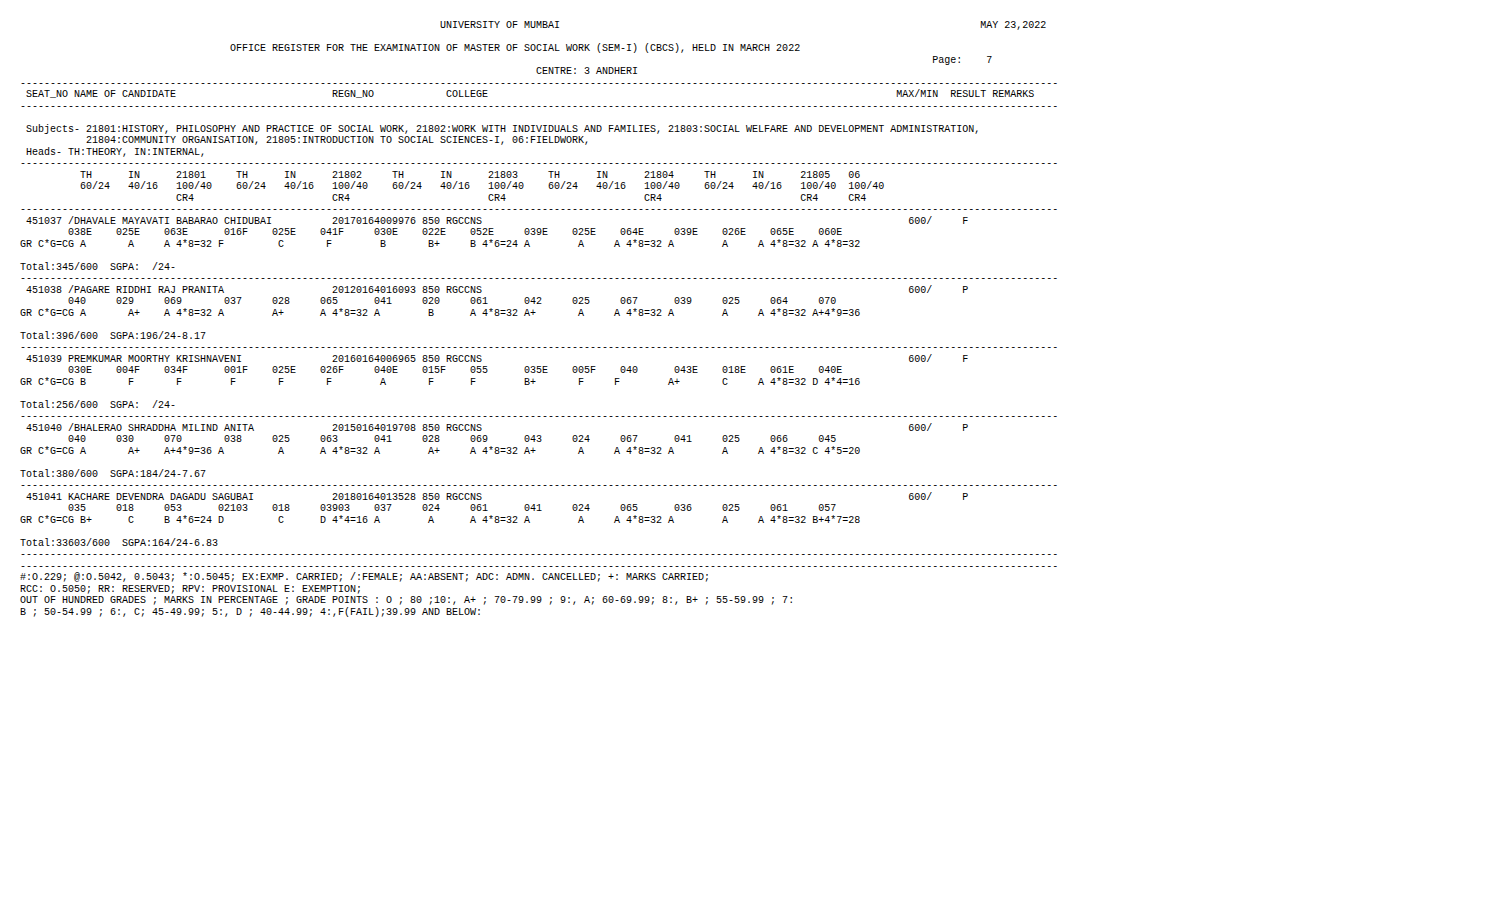UNIVERSITY OF MUMBAI                                                                      MAY 23,2022

                                   OFFICE REGISTER FOR THE EXAMINATION OF MASTER OF SOCIAL WORK (SEM-I) (CBCS), HELD IN MARCH 2022
                                                                                                                                                        Page:    7
                                                                                      CENTRE: 3 ANDHERI
-----------------------------------------------------------------------------------------------------------------------------------------------------------------------------
 SEAT_NO NAME OF CANDIDATE                          REGN_NO            COLLEGE                                                                    MAX/MIN  RESULT REMARKS
-----------------------------------------------------------------------------------------------------------------------------------------------------------------------------

 Subjects- 21801:HISTORY, PHILOSOPHY AND PRACTICE OF SOCIAL WORK, 21802:WORK WITH INDIVIDUALS AND FAMILIES, 21803:SOCIAL WELFARE AND DEVELOPMENT ADMINISTRATION,
           21804:COMMUNITY ORGANISATION, 21805:INTRODUCTION TO SOCIAL SCIENCES-I, 06:FIELDWORK,
 Heads- TH:THEORY, IN:INTERNAL,
-----------------------------------------------------------------------------------------------------------------------------------------------------------------------------
          TH      IN      21801     TH      IN      21802     TH      IN      21803     TH      IN      21804     TH      IN      21805   06
          60/24   40/16   100/40    60/24   40/16   100/40    60/24   40/16   100/40    60/24   40/16   100/40    60/24   40/16   100/40  100/40
                          CR4                       CR4                       CR4                       CR4                       CR4     CR4
-----------------------------------------------------------------------------------------------------------------------------------------------------------------------------
 451037 /DHAVALE MAYAVATI BABARAO CHIDUBAI          20170164009976 850 RGCCNS                                                                       600/     F
        038E    025E    063E      016F    025E    041F     030E    022E    052E     039E    025E    064E     039E    026E    065E    060E
GR C*G=CG A       A     A 4*8=32 F         C       F        B       B+     B 4*6=24 A        A     A 4*8=32 A        A     A 4*8=32 A 4*8=32

Total:345/600  SGPA:  /24-
-----------------------------------------------------------------------------------------------------------------------------------------------------------------------------
 451038 /PAGARE RIDDHI RAJ PRANITA                  20120164016093 850 RGCCNS                                                                       600/     P
        040     029     069       037     028     065      041     020     061      042     025     067      039     025     064     070
GR C*G=CG A       A+    A 4*8=32 A        A+      A 4*8=32 A        B      A 4*8=32 A+       A     A 4*8=32 A        A     A 4*8=32 A+4*9=36

Total:396/600  SGPA:196/24-8.17
-----------------------------------------------------------------------------------------------------------------------------------------------------------------------------
 451039 PREMKUMAR MOORTHY KRISHNAVENI               20160164006965 850 RGCCNS                                                                       600/     F
        030E    004F    034F      001F    025E    026F     040E    015F    055      035E    005F    040      043E    018E    061E    040E
GR C*G=CG B       F       F        F       F       F        A       F      F        B+       F     F        A+       C     A 4*8=32 D 4*4=16

Total:256/600  SGPA:  /24-
-----------------------------------------------------------------------------------------------------------------------------------------------------------------------------
 451040 /BHALERAO SHRADDHA MILIND ANITA             20150164019708 850 RGCCNS                                                                       600/     P
        040     030     070       038     025     063      041     028     069      043     024     067      041     025     066     045
GR C*G=CG A       A+    A+4*9=36 A         A      A 4*8=32 A        A+     A 4*8=32 A+       A     A 4*8=32 A        A     A 4*8=32 C 4*5=20

Total:380/600  SGPA:184/24-7.67
-----------------------------------------------------------------------------------------------------------------------------------------------------------------------------
 451041 KACHARE DEVENDRA DAGADU SAGUBAI             20180164013528 850 RGCCNS                                                                       600/     P
        035     018     053      02103    018     03903    037     024     061      041     024     065      036     025     061     057
GR C*G=CG B+      C     B 4*6=24 D         C      D 4*4=16 A        A      A 4*8=32 A        A     A 4*8=32 A        A     A 4*8=32 B+4*7=28

Total:33603/600  SGPA:164/24-6.83
-----------------------------------------------------------------------------------------------------------------------------------------------------------------------------
-----------------------------------------------------------------------------------------------------------------------------------------------------------------------------
#:O.229; @:O.5042, 0.5043; *:O.5045; EX:EXMP. CARRIED; /:FEMALE; AA:ABSENT; ADC: ADMN. CANCELLED; +: MARKS CARRIED;
RCC: O.5050; RR: RESERVED; RPV: PROVISIONAL E: EXEMPTION;
OUT OF HUNDRED GRADES ; MARKS IN PERCENTAGE ; GRADE POINTS : O ; 80 ;10:, A+ ; 70-79.99 ; 9:, A; 60-69.99; 8:, B+ ; 55-59.99 ; 7:
B ; 50-54.99 ; 6:, C; 45-49.99; 5:, D ; 40-44.99; 4:,F(FAIL);39.99 AND BELOW: